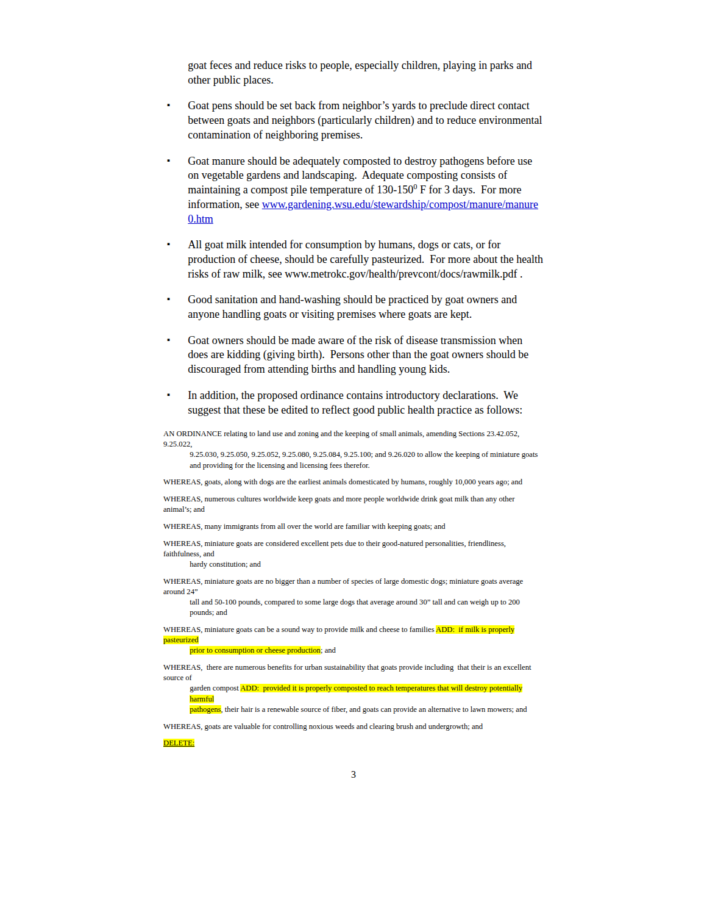goat feces and reduce risks to people, especially children, playing in parks and other public places.
Goat pens should be set back from neighbor’s yards to preclude direct contact between goats and neighbors (particularly children) and to reduce environmental contamination of neighboring premises.
Goat manure should be adequately composted to destroy pathogens before use on vegetable gardens and landscaping. Adequate composting consists of maintaining a compost pile temperature of 130-1500 F for 3 days. For more information, see www.gardening.wsu.edu/stewardship/compost/manure/manure0.htm
All goat milk intended for consumption by humans, dogs or cats, or for production of cheese, should be carefully pasteurized. For more about the health risks of raw milk, see www.metrokc.gov/health/prevcont/docs/rawmilk.pdf .
Good sanitation and hand-washing should be practiced by goat owners and anyone handling goats or visiting premises where goats are kept.
Goat owners should be made aware of the risk of disease transmission when does are kidding (giving birth). Persons other than the goat owners should be discouraged from attending births and handling young kids.
In addition, the proposed ordinance contains introductory declarations. We suggest that these be edited to reflect good public health practice as follows:
AN ORDINANCE relating to land use and zoning and the keeping of small animals, amending Sections 23.42.052, 9.25.022, 9.25.030, 9.25.050, 9.25.052, 9.25.080, 9.25.084, 9.25.100; and 9.26.020 to allow the keeping of miniature goats and providing for the licensing and licensing fees therefor.
WHEREAS, goats, along with dogs are the earliest animals domesticated by humans, roughly 10,000 years ago; and
WHEREAS, numerous cultures worldwide keep goats and more people worldwide drink goat milk than any other animal’s; and
WHEREAS, many immigrants from all over the world are familiar with keeping goats; and
WHEREAS, miniature goats are considered excellent pets due to their good-natured personalities, friendliness, faithfulness, and hardy constitution; and
WHEREAS, miniature goats are no bigger than a number of species of large domestic dogs; miniature goats average around 24” tall and 50-100 pounds, compared to some large dogs that average around 30” tall and can weigh up to 200 pounds; and
WHEREAS, miniature goats can be a sound way to provide milk and cheese to families ADD: if milk is properly pasteurized prior to consumption or cheese production; and
WHEREAS, there are numerous benefits for urban sustainability that goats provide including that their is an excellent source of garden compost ADD: provided it is properly composted to reach temperatures that will destroy potentially harmful pathogens, their hair is a renewable source of fiber, and goats can provide an alternative to lawn mowers; and
WHEREAS, goats are valuable for controlling noxious weeds and clearing brush and undergrowth; and
DELETE:
3